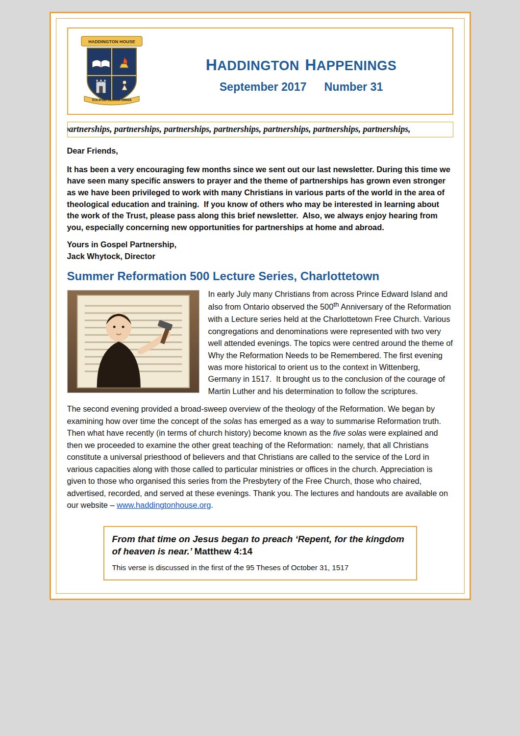HADDINGTON HOUSE SOLA DEI GLORIA OMNIA
Haddington Happenings
September 2017 Number 31
partnerships, partnerships, partnerships, partnerships, partnerships, partnerships, partnerships,
Dear Friends,
It has been a very encouraging few months since we sent out our last newsletter. During this time we have seen many specific answers to prayer and the theme of partnerships has grown even stronger as we have been privileged to work with many Christians in various parts of the world in the area of theological education and training. If you know of others who may be interested in learning about the work of the Trust, please pass along this brief newsletter. Also, we always enjoy hearing from you, especially concerning new opportunities for partnerships at home and abroad.
Yours in Gospel Partnership, Jack Whytock, Director
Summer Reformation 500 Lecture Series, Charlottetown
In early July many Christians from across Prince Edward Island and also from Ontario observed the 500th Anniversary of the Reformation with a Lecture series held at the Charlottetown Free Church. Various congregations and denominations were represented with two very well attended evenings. The topics were centred around the theme of Why the Reformation Needs to be Remembered. The first evening was more historical to orient us to the context in Wittenberg, Germany in 1517. It brought us to the conclusion of the courage of Martin Luther and his determination to follow the scriptures.
The second evening provided a broad-sweep overview of the theology of the Reformation. We began by examining how over time the concept of the solas has emerged as a way to summarise Reformation truth. Then what have recently (in terms of church history) become known as the five solas were explained and then we proceeded to examine the other great teaching of the Reformation: namely, that all Christians constitute a universal priesthood of believers and that Christians are called to the service of the Lord in various capacities along with those called to particular ministries or offices in the church. Appreciation is given to those who organised this series from the Presbytery of the Free Church, those who chaired, advertised, recorded, and served at these evenings. Thank you. The lectures and handouts are available on our website – www.haddingtonhouse.org.
From that time on Jesus began to preach ‘Repent, for the kingdom of heaven is near.’ Matthew 4:14
This verse is discussed in the first of the 95 Theses of October 31, 1517